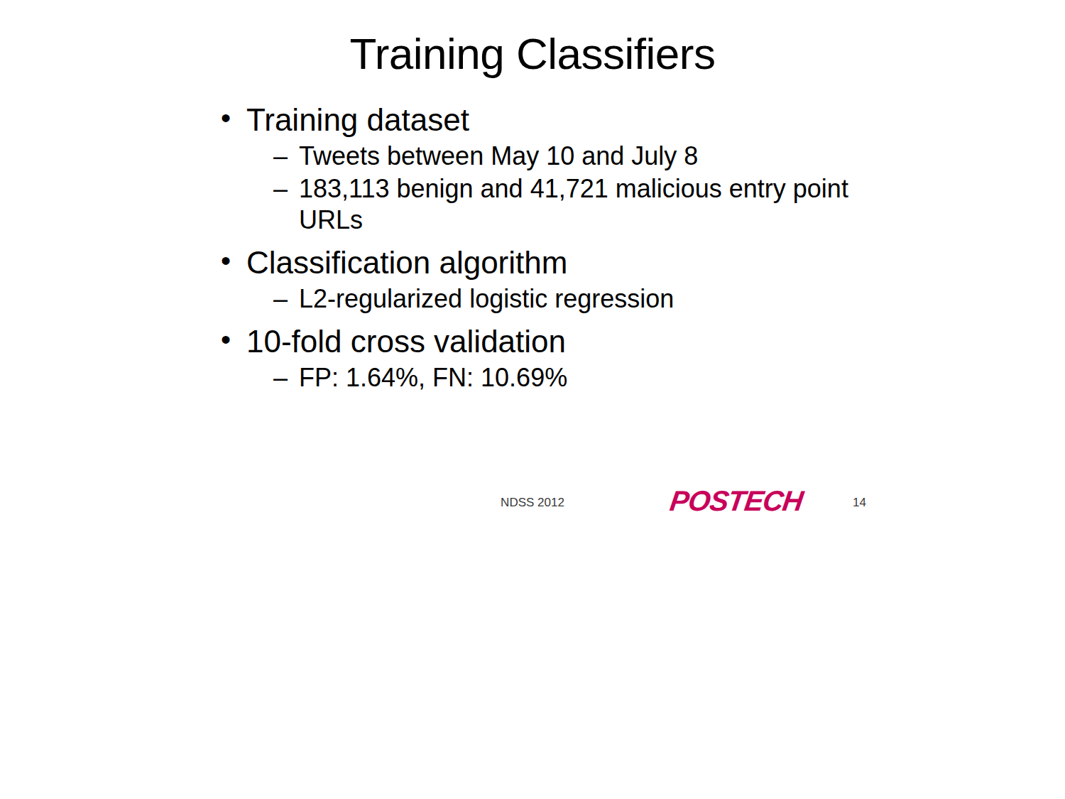Training Classifiers
Training dataset
Tweets between May 10 and July 8
183,113 benign and 41,721 malicious entry point URLs
Classification algorithm
L2-regularized logistic regression
10-fold cross validation
FP: 1.64%, FN: 10.69%
NDSS 2012 POSTECH 14